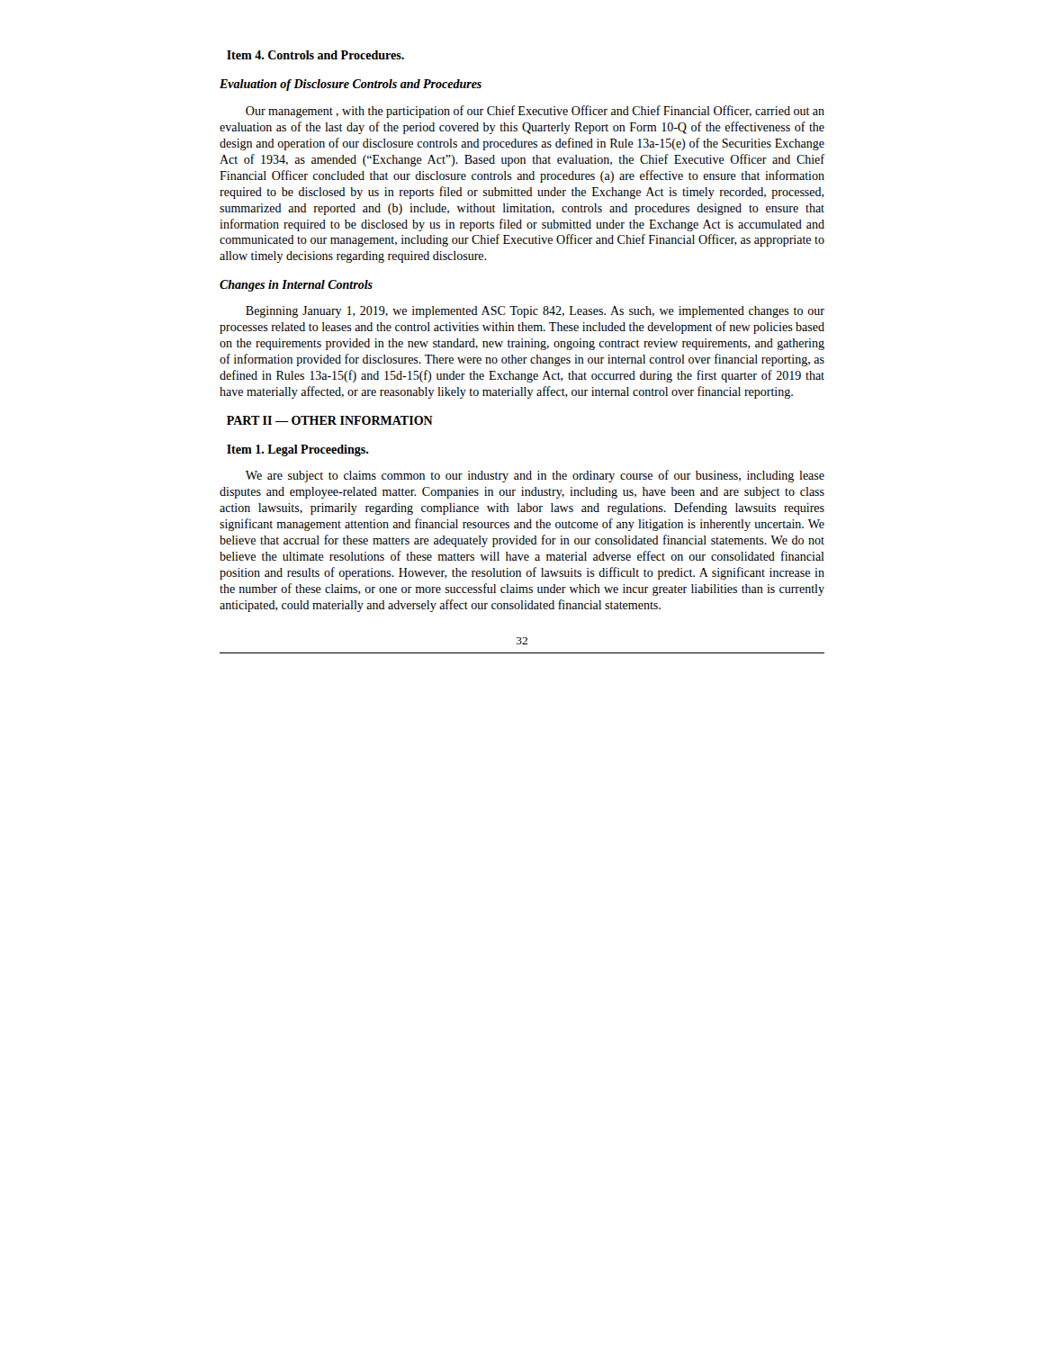Item 4. Controls and Procedures.
Evaluation of Disclosure Controls and Procedures
Our management , with the participation of our Chief Executive Officer and Chief Financial Officer, carried out an evaluation as of the last day of the period covered by this Quarterly Report on Form 10-Q of the effectiveness of the design and operation of our disclosure controls and procedures as defined in Rule 13a-15(e) of the Securities Exchange Act of 1934, as amended (“Exchange Act”). Based upon that evaluation, the Chief Executive Officer and Chief Financial Officer concluded that our disclosure controls and procedures (a) are effective to ensure that information required to be disclosed by us in reports filed or submitted under the Exchange Act is timely recorded, processed, summarized and reported and (b) include, without limitation, controls and procedures designed to ensure that information required to be disclosed by us in reports filed or submitted under the Exchange Act is accumulated and communicated to our management, including our Chief Executive Officer and Chief Financial Officer, as appropriate to allow timely decisions regarding required disclosure.
Changes in Internal Controls
Beginning January 1, 2019, we implemented ASC Topic 842, Leases. As such, we implemented changes to our processes related to leases and the control activities within them. These included the development of new policies based on the requirements provided in the new standard, new training, ongoing contract review requirements, and gathering of information provided for disclosures. There were no other changes in our internal control over financial reporting, as defined in Rules 13a-15(f) and 15d-15(f) under the Exchange Act, that occurred during the first quarter of 2019 that have materially affected, or are reasonably likely to materially affect, our internal control over financial reporting.
PART II — OTHER INFORMATION
Item 1. Legal Proceedings.
We are subject to claims common to our industry and in the ordinary course of our business, including lease disputes and employee-related matter. Companies in our industry, including us, have been and are subject to class action lawsuits, primarily regarding compliance with labor laws and regulations. Defending lawsuits requires significant management attention and financial resources and the outcome of any litigation is inherently uncertain. We believe that accrual for these matters are adequately provided for in our consolidated financial statements. We do not believe the ultimate resolutions of these matters will have a material adverse effect on our consolidated financial position and results of operations. However, the resolution of lawsuits is difficult to predict. A significant increase in the number of these claims, or one or more successful claims under which we incur greater liabilities than is currently anticipated, could materially and adversely affect our consolidated financial statements.
32